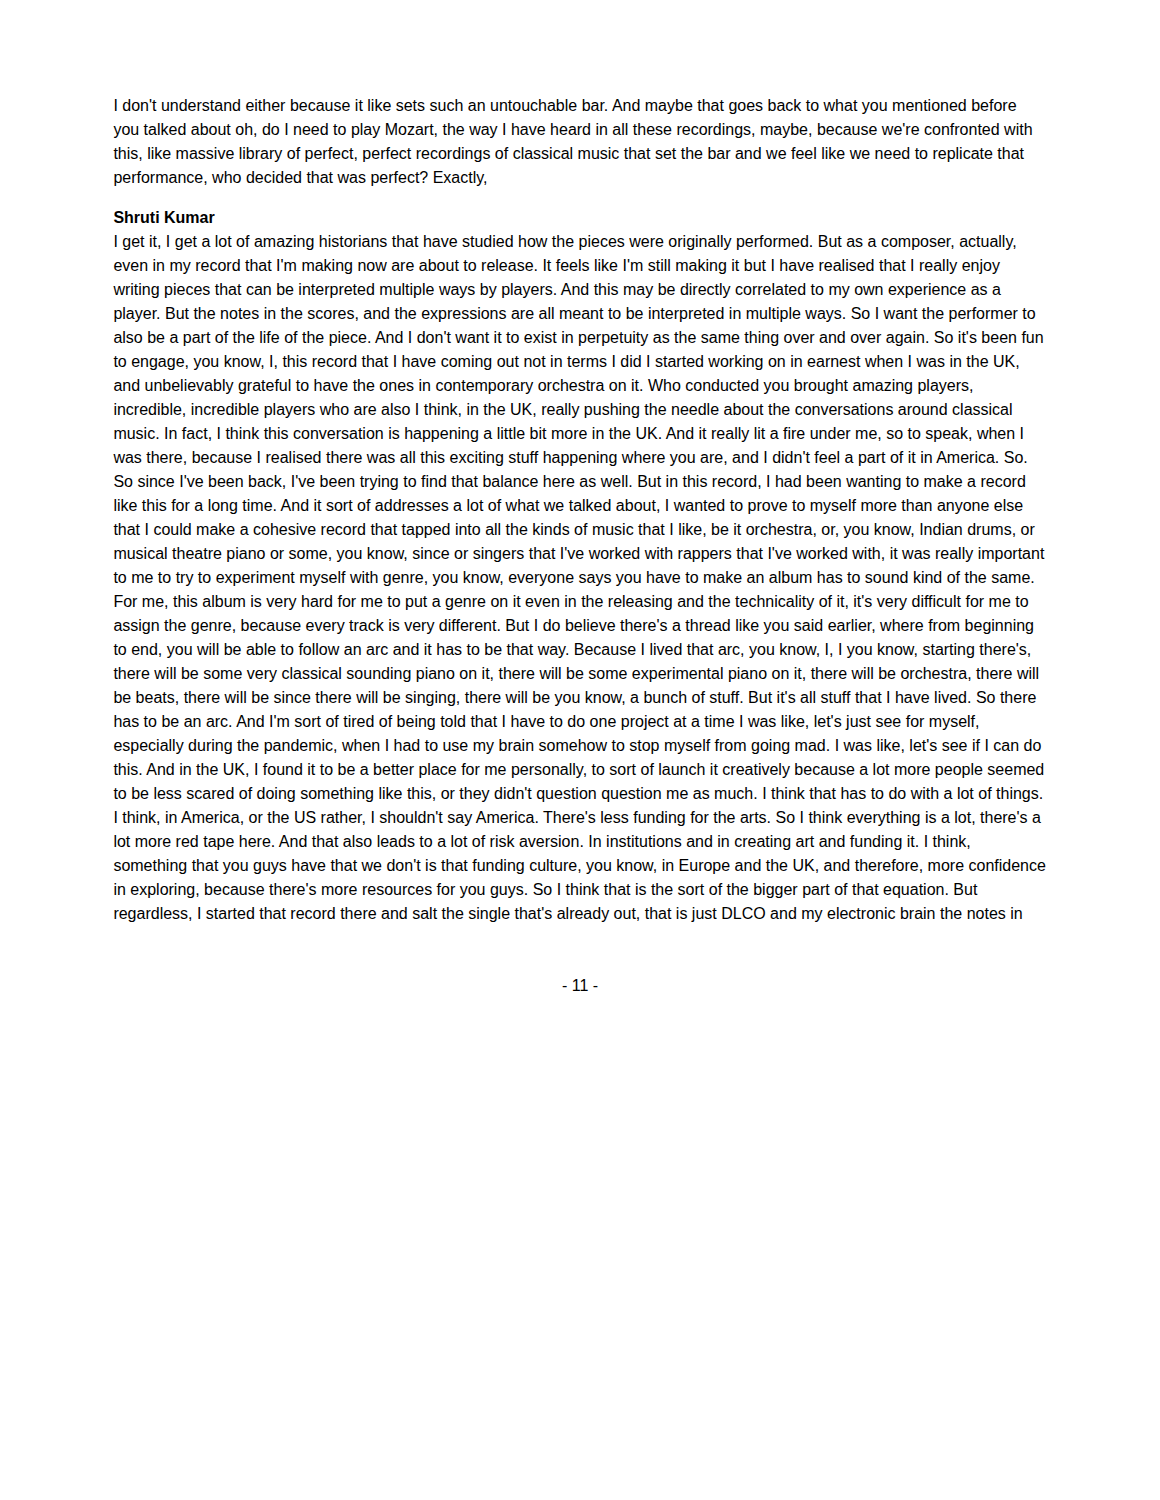I don't understand either because it like sets such an untouchable bar. And maybe that goes back to what you mentioned before you talked about oh, do I need to play Mozart, the way I have heard in all these recordings, maybe, because we're confronted with this, like massive library of perfect, perfect recordings of classical music that set the bar and we feel like we need to replicate that performance, who decided that was perfect? Exactly,
Shruti Kumar
I get it, I get a lot of amazing historians that have studied how the pieces were originally performed. But as a composer, actually, even in my record that I'm making now are about to release. It feels like I'm still making it but I have realised that I really enjoy writing pieces that can be interpreted multiple ways by players. And this may be directly correlated to my own experience as a player. But the notes in the scores, and the expressions are all meant to be interpreted in multiple ways. So I want the performer to also be a part of the life of the piece. And I don't want it to exist in perpetuity as the same thing over and over again. So it's been fun to engage, you know, I, this record that I have coming out not in terms I did I started working on in earnest when I was in the UK, and unbelievably grateful to have the ones in contemporary orchestra on it. Who conducted you brought amazing players, incredible, incredible players who are also I think, in the UK, really pushing the needle about the conversations around classical music. In fact, I think this conversation is happening a little bit more in the UK. And it really lit a fire under me, so to speak, when I was there, because I realised there was all this exciting stuff happening where you are, and I didn't feel a part of it in America. So. So since I've been back, I've been trying to find that balance here as well. But in this record, I had been wanting to make a record like this for a long time. And it sort of addresses a lot of what we talked about, I wanted to prove to myself more than anyone else that I could make a cohesive record that tapped into all the kinds of music that I like, be it orchestra, or, you know, Indian drums, or musical theatre piano or some, you know, since or singers that I've worked with rappers that I've worked with, it was really important to me to try to experiment myself with genre, you know, everyone says you have to make an album has to sound kind of the same. For me, this album is very hard for me to put a genre on it even in the releasing and the technicality of it, it's very difficult for me to assign the genre, because every track is very different. But I do believe there's a thread like you said earlier, where from beginning to end, you will be able to follow an arc and it has to be that way. Because I lived that arc, you know, I, I you know, starting there's, there will be some very classical sounding piano on it, there will be some experimental piano on it, there will be orchestra, there will be beats, there will be since there will be singing, there will be you know, a bunch of stuff. But it's all stuff that I have lived. So there has to be an arc. And I'm sort of tired of being told that I have to do one project at a time I was like, let's just see for myself, especially during the pandemic, when I had to use my brain somehow to stop myself from going mad. I was like, let's see if I can do this. And in the UK, I found it to be a better place for me personally, to sort of launch it creatively because a lot more people seemed to be less scared of doing something like this, or they didn't question question me as much. I think that has to do with a lot of things. I think, in America, or the US rather, I shouldn't say America. There's less funding for the arts. So I think everything is a lot, there's a lot more red tape here. And that also leads to a lot of risk aversion. In institutions and in creating art and funding it. I think, something that you guys have that we don't is that funding culture, you know, in Europe and the UK, and therefore, more confidence in exploring, because there's more resources for you guys. So I think that is the sort of the bigger part of that equation. But regardless, I started that record there and salt the single that's already out, that is just DLCO and my electronic brain the notes in
- 11 -